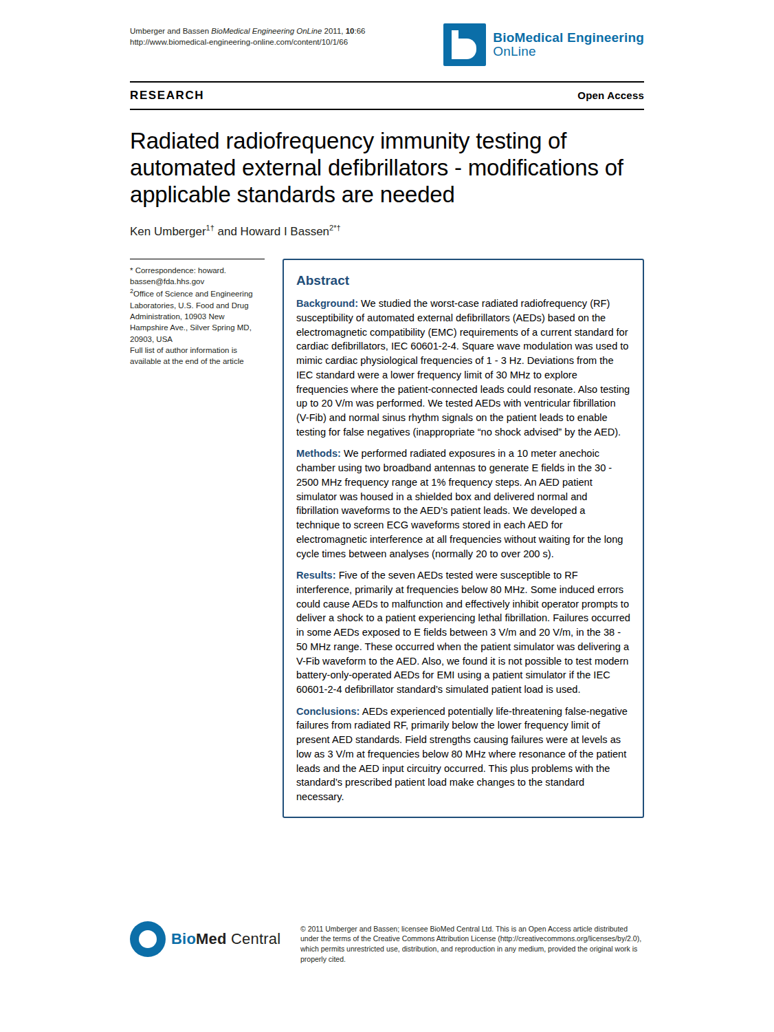Umberger and Bassen BioMedical Engineering OnLine 2011, 10:66
http://www.biomedical-engineering-online.com/content/10/1/66
BioMedical Engineering
OnLine
RESEARCH
Open Access
Radiated radiofrequency immunity testing of automated external defibrillators - modifications of applicable standards are needed
Ken Umberger1† and Howard I Bassen2*†
* Correspondence: howard.
bassen@fda.hhs.gov
2Office of Science and Engineering Laboratories, U.S. Food and Drug Administration, 10903 New Hampshire Ave., Silver Spring MD, 20903, USA
Full list of author information is available at the end of the article
Abstract
Background: We studied the worst-case radiated radiofrequency (RF) susceptibility of automated external defibrillators (AEDs) based on the electromagnetic compatibility (EMC) requirements of a current standard for cardiac defibrillators, IEC 60601-2-4. Square wave modulation was used to mimic cardiac physiological frequencies of 1 - 3 Hz. Deviations from the IEC standard were a lower frequency limit of 30 MHz to explore frequencies where the patient-connected leads could resonate. Also testing up to 20 V/m was performed. We tested AEDs with ventricular fibrillation (V-Fib) and normal sinus rhythm signals on the patient leads to enable testing for false negatives (inappropriate “no shock advised” by the AED).
Methods: We performed radiated exposures in a 10 meter anechoic chamber using two broadband antennas to generate E fields in the 30 - 2500 MHz frequency range at 1% frequency steps. An AED patient simulator was housed in a shielded box and delivered normal and fibrillation waveforms to the AED’s patient leads. We developed a technique to screen ECG waveforms stored in each AED for electromagnetic interference at all frequencies without waiting for the long cycle times between analyses (normally 20 to over 200 s).
Results: Five of the seven AEDs tested were susceptible to RF interference, primarily at frequencies below 80 MHz. Some induced errors could cause AEDs to malfunction and effectively inhibit operator prompts to deliver a shock to a patient experiencing lethal fibrillation. Failures occurred in some AEDs exposed to E fields between 3 V/m and 20 V/m, in the 38 - 50 MHz range. These occurred when the patient simulator was delivering a V-Fib waveform to the AED. Also, we found it is not possible to test modern battery-only-operated AEDs for EMI using a patient simulator if the IEC 60601-2-4 defibrillator standard’s simulated patient load is used.
Conclusions: AEDs experienced potentially life-threatening false-negative failures from radiated RF, primarily below the lower frequency limit of present AED standards. Field strengths causing failures were at levels as low as 3 V/m at frequencies below 80 MHz where resonance of the patient leads and the AED input circuitry occurred. This plus problems with the standard’s prescribed patient load make changes to the standard necessary.
Bio Med Central
© 2011 Umberger and Bassen; licensee BioMed Central Ltd. This is an Open Access article distributed under the terms of the Creative Commons Attribution License (http://creativecommons.org/licenses/by/2.0), which permits unrestricted use, distribution, and reproduction in any medium, provided the original work is properly cited.